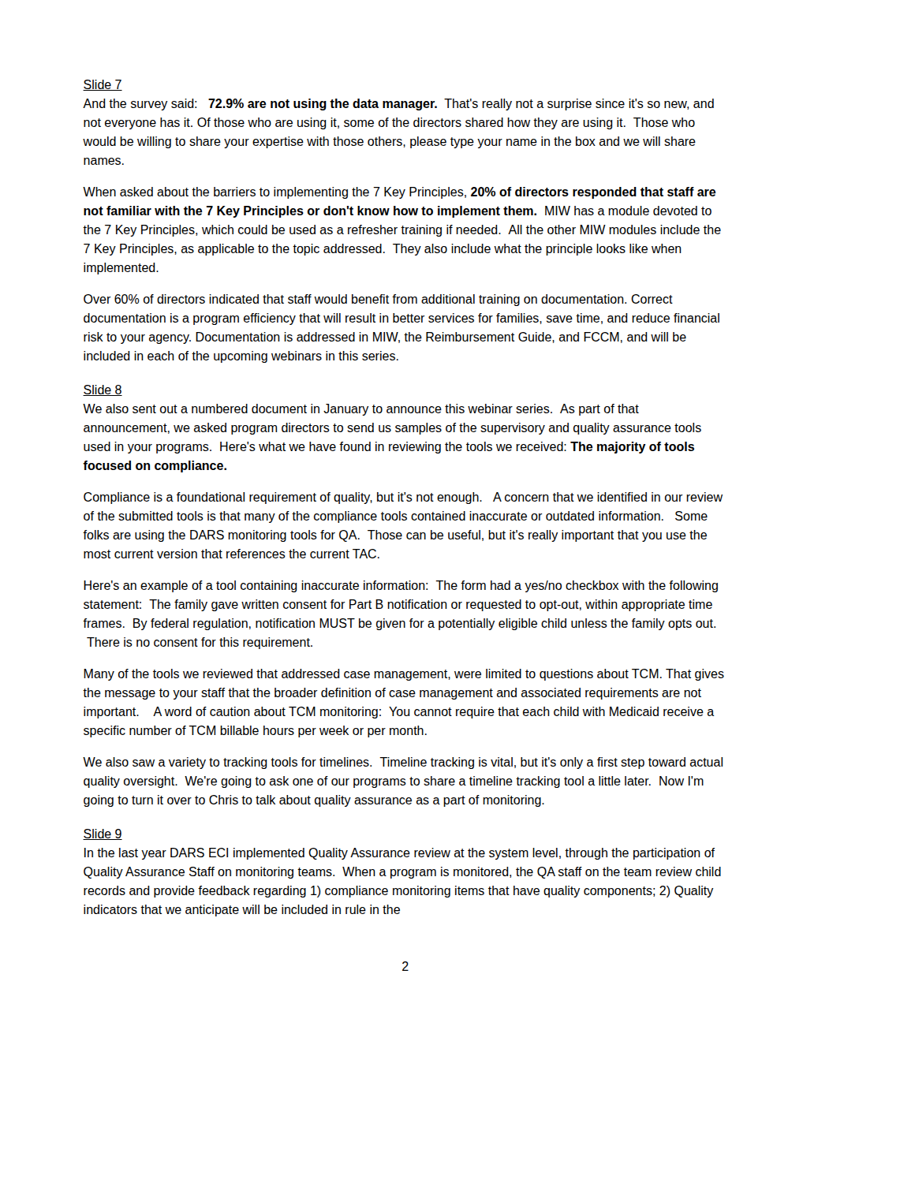Slide 7
And the survey said: 72.9% are not using the data manager. That's really not a surprise since it's so new, and not everyone has it. Of those who are using it, some of the directors shared how they are using it. Those who would be willing to share your expertise with those others, please type your name in the box and we will share names.
When asked about the barriers to implementing the 7 Key Principles, 20% of directors responded that staff are not familiar with the 7 Key Principles or don't know how to implement them. MIW has a module devoted to the 7 Key Principles, which could be used as a refresher training if needed. All the other MIW modules include the 7 Key Principles, as applicable to the topic addressed. They also include what the principle looks like when implemented.
Over 60% of directors indicated that staff would benefit from additional training on documentation. Correct documentation is a program efficiency that will result in better services for families, save time, and reduce financial risk to your agency. Documentation is addressed in MIW, the Reimbursement Guide, and FCCM, and will be included in each of the upcoming webinars in this series.
Slide 8
We also sent out a numbered document in January to announce this webinar series. As part of that announcement, we asked program directors to send us samples of the supervisory and quality assurance tools used in your programs. Here's what we have found in reviewing the tools we received: The majority of tools focused on compliance.
Compliance is a foundational requirement of quality, but it's not enough. A concern that we identified in our review of the submitted tools is that many of the compliance tools contained inaccurate or outdated information. Some folks are using the DARS monitoring tools for QA. Those can be useful, but it's really important that you use the most current version that references the current TAC.
Here's an example of a tool containing inaccurate information: The form had a yes/no checkbox with the following statement: The family gave written consent for Part B notification or requested to opt-out, within appropriate time frames. By federal regulation, notification MUST be given for a potentially eligible child unless the family opts out. There is no consent for this requirement.
Many of the tools we reviewed that addressed case management, were limited to questions about TCM. That gives the message to your staff that the broader definition of case management and associated requirements are not important. A word of caution about TCM monitoring: You cannot require that each child with Medicaid receive a specific number of TCM billable hours per week or per month.
We also saw a variety to tracking tools for timelines. Timeline tracking is vital, but it's only a first step toward actual quality oversight. We're going to ask one of our programs to share a timeline tracking tool a little later. Now I'm going to turn it over to Chris to talk about quality assurance as a part of monitoring.
Slide 9
In the last year DARS ECI implemented Quality Assurance review at the system level, through the participation of Quality Assurance Staff on monitoring teams. When a program is monitored, the QA staff on the team review child records and provide feedback regarding 1) compliance monitoring items that have quality components; 2) Quality indicators that we anticipate will be included in rule in the
2